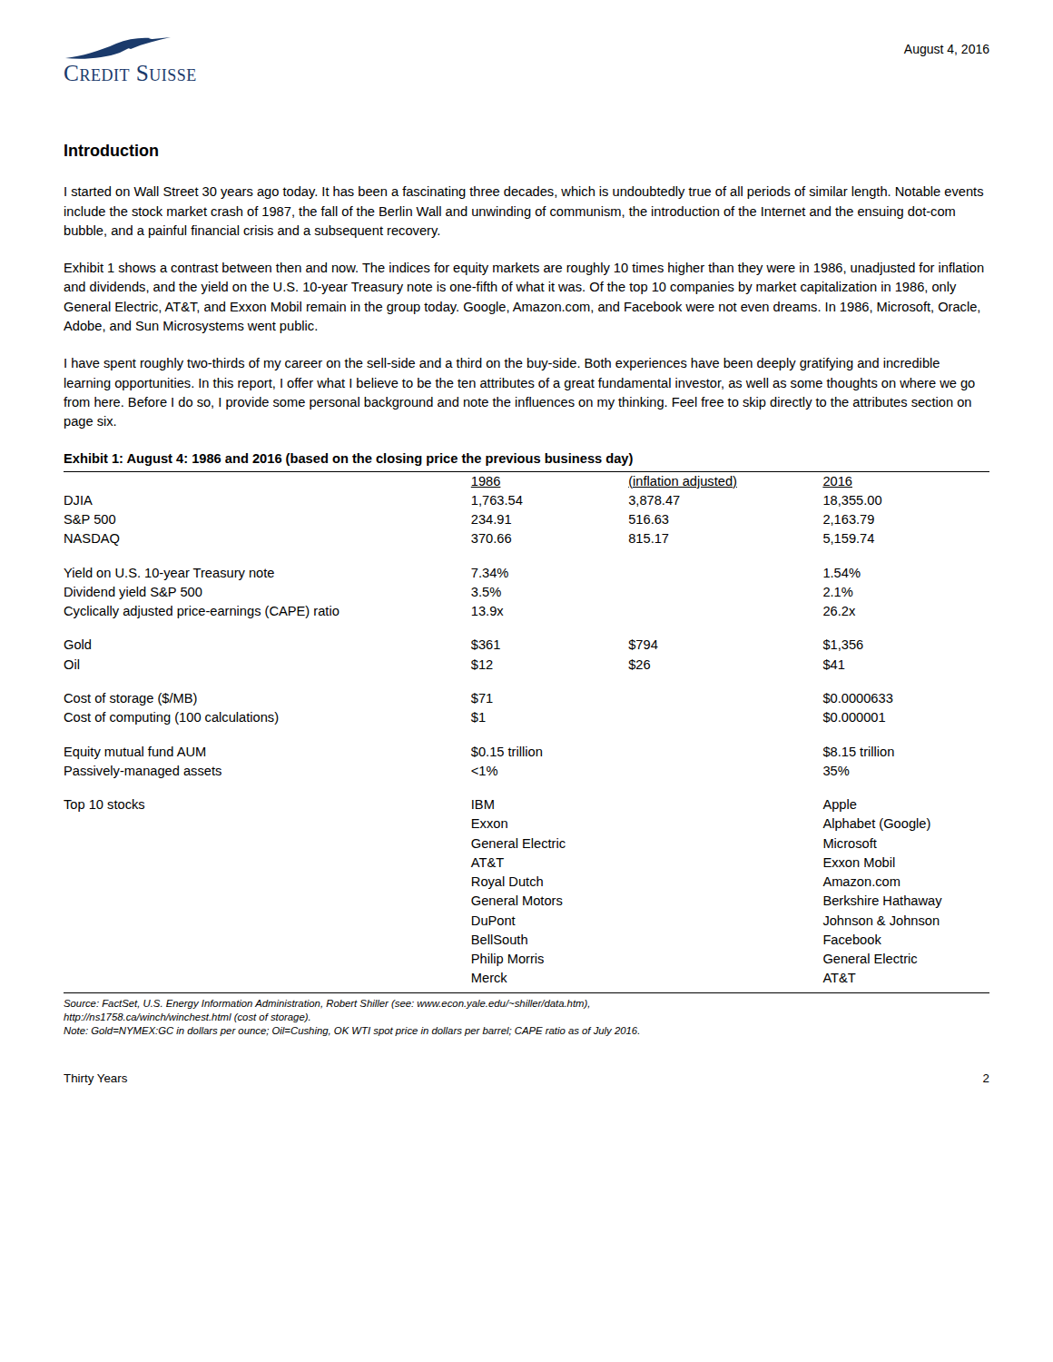Credit Suisse
August 4, 2016
Introduction
I started on Wall Street 30 years ago today. It has been a fascinating three decades, which is undoubtedly true of all periods of similar length. Notable events include the stock market crash of 1987, the fall of the Berlin Wall and unwinding of communism, the introduction of the Internet and the ensuing dot-com bubble, and a painful financial crisis and a subsequent recovery.
Exhibit 1 shows a contrast between then and now. The indices for equity markets are roughly 10 times higher than they were in 1986, unadjusted for inflation and dividends, and the yield on the U.S. 10-year Treasury note is one-fifth of what it was. Of the top 10 companies by market capitalization in 1986, only General Electric, AT&T, and Exxon Mobil remain in the group today. Google, Amazon.com, and Facebook were not even dreams. In 1986, Microsoft, Oracle, Adobe, and Sun Microsystems went public.
I have spent roughly two-thirds of my career on the sell-side and a third on the buy-side. Both experiences have been deeply gratifying and incredible learning opportunities. In this report, I offer what I believe to be the ten attributes of a great fundamental investor, as well as some thoughts on where we go from here. Before I do so, I provide some personal background and note the influences on my thinking. Feel free to skip directly to the attributes section on page six.
Exhibit 1: August 4: 1986 and 2016 (based on the closing price the previous business day)
| | 1986 | (inflation adjusted) | 2016 |
| DJIA | 1,763.54 | 3,878.47 | 18,355.00 |
| S&P 500 | 234.91 | 516.63 | 2,163.79 |
| NASDAQ | 370.66 | 815.17 | 5,159.74 |
| Yield on U.S. 10-year Treasury note | 7.34% | | 1.54% |
| Dividend yield S&P 500 | 3.5% | | 2.1% |
| Cyclically adjusted price-earnings (CAPE) ratio | 13.9x | | 26.2x |
| Gold | $361 | $794 | $1,356 |
| Oil | $12 | $26 | $41 |
| Cost of storage ($/MB) | $71 | | $0.0000633 |
| Cost of computing (100 calculations) | $1 | | $0.000001 |
| Equity mutual fund AUM | $0.15 trillion | | $8.15 trillion |
| Passively-managed assets | <1% | | 35% |
| Top 10 stocks | IBM | Apple |
| | Exxon | Alphabet (Google) |
| | General Electric | Microsoft |
| | AT&T | Exxon Mobil |
| | Royal Dutch | Amazon.com |
| | General Motors | Berkshire Hathaway |
| | DuPont | Johnson & Johnson |
| | BellSouth | Facebook |
| | Philip Morris | General Electric |
| | Merck | AT&T |
Source: FactSet, U.S. Energy Information Administration, Robert Shiller (see: www.econ.yale.edu/~shiller/data.htm),
http://ns1758.ca/winch/winchest.html (cost of storage).
Note: Gold=NYMEX:GC in dollars per ounce; Oil=Cushing, OK WTI spot price in dollars per barrel; CAPE ratio as of July 2016.
Thirty Years
2